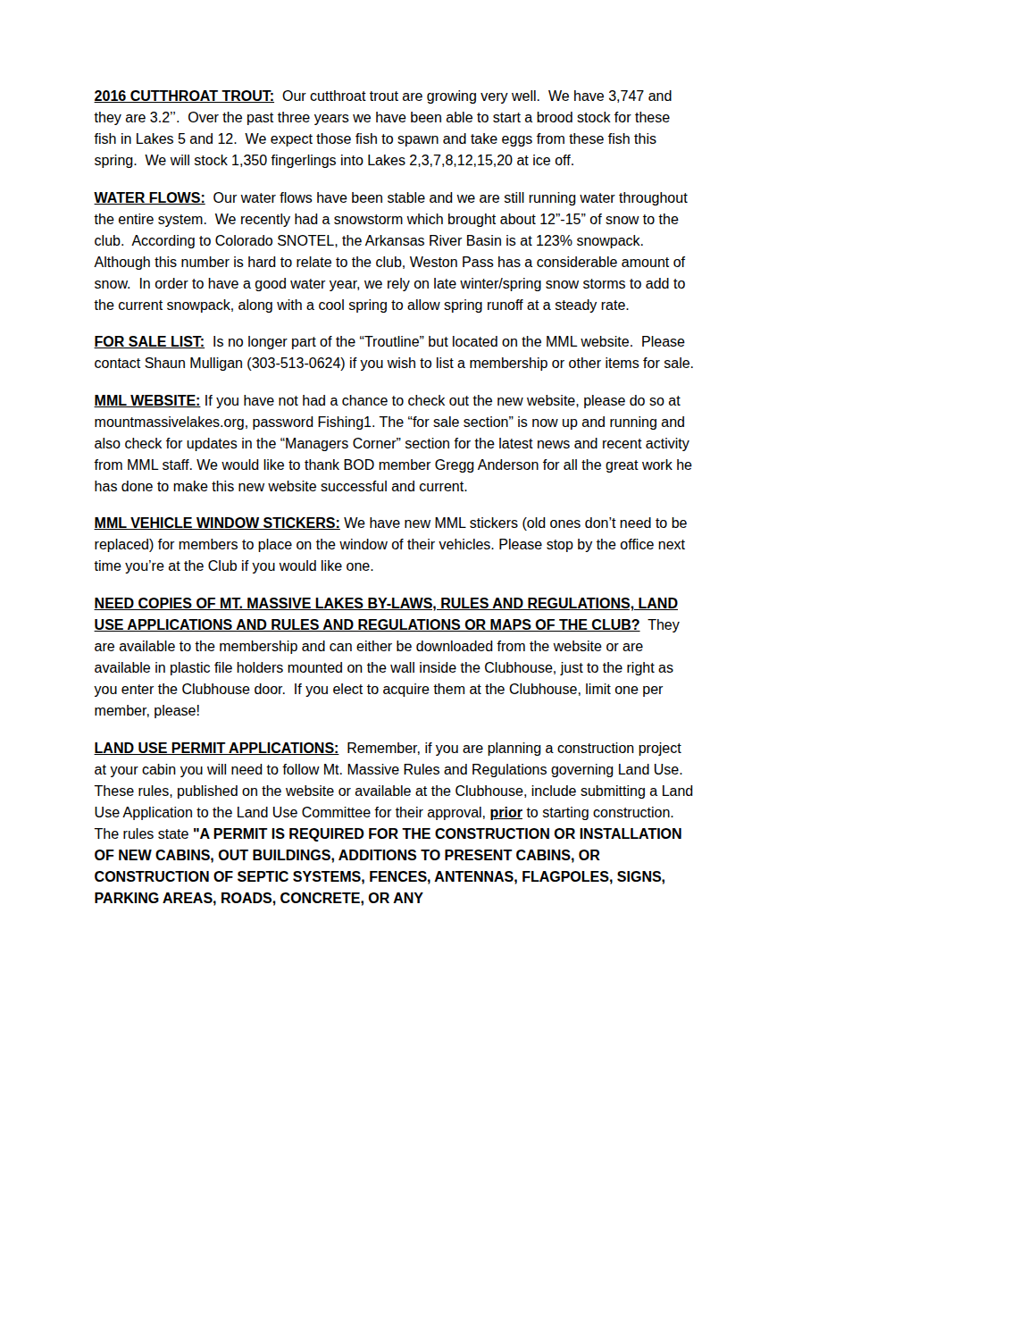2016 CUTTHROAT TROUT: Our cutthroat trout are growing very well. We have 3,747 and they are 3.2’’. Over the past three years we have been able to start a brood stock for these fish in Lakes 5 and 12. We expect those fish to spawn and take eggs from these fish this spring. We will stock 1,350 fingerlings into Lakes 2,3,7,8,12,15,20 at ice off.
WATER FLOWS: Our water flows have been stable and we are still running water throughout the entire system. We recently had a snowstorm which brought about 12”-15” of snow to the club. According to Colorado SNOTEL, the Arkansas River Basin is at 123% snowpack. Although this number is hard to relate to the club, Weston Pass has a considerable amount of snow. In order to have a good water year, we rely on late winter/spring snow storms to add to the current snowpack, along with a cool spring to allow spring runoff at a steady rate.
FOR SALE LIST: Is no longer part of the “Troutline” but located on the MML website. Please contact Shaun Mulligan (303-513-0624) if you wish to list a membership or other items for sale.
MML WEBSITE: If you have not had a chance to check out the new website, please do so at mountmassivelakes.org, password Fishing1. The “for sale section” is now up and running and also check for updates in the “Managers Corner” section for the latest news and recent activity from MML staff. We would like to thank BOD member Gregg Anderson for all the great work he has done to make this new website successful and current.
MML VEHICLE WINDOW STICKERS: We have new MML stickers (old ones don’t need to be replaced) for members to place on the window of their vehicles. Please stop by the office next time you’re at the Club if you would like one.
NEED COPIES OF MT. MASSIVE LAKES BY-LAWS, RULES AND REGULATIONS, LAND USE APPLICATIONS AND RULES AND REGULATIONS OR MAPS OF THE CLUB? They are available to the membership and can either be downloaded from the website or are available in plastic file holders mounted on the wall inside the Clubhouse, just to the right as you enter the Clubhouse door. If you elect to acquire them at the Clubhouse, limit one per member, please!
LAND USE PERMIT APPLICATIONS: Remember, if you are planning a construction project at your cabin you will need to follow Mt. Massive Rules and Regulations governing Land Use. These rules, published on the website or available at the Clubhouse, include submitting a Land Use Application to the Land Use Committee for their approval, prior to starting construction. The rules state "A PERMIT IS REQUIRED FOR THE CONSTRUCTION OR INSTALLATION OF NEW CABINS, OUT BUILDINGS, ADDITIONS TO PRESENT CABINS, OR CONSTRUCTION OF SEPTIC SYSTEMS, FENCES, ANTENNAS, FLAGPOLES, SIGNS, PARKING AREAS, ROADS, CONCRETE, OR ANY